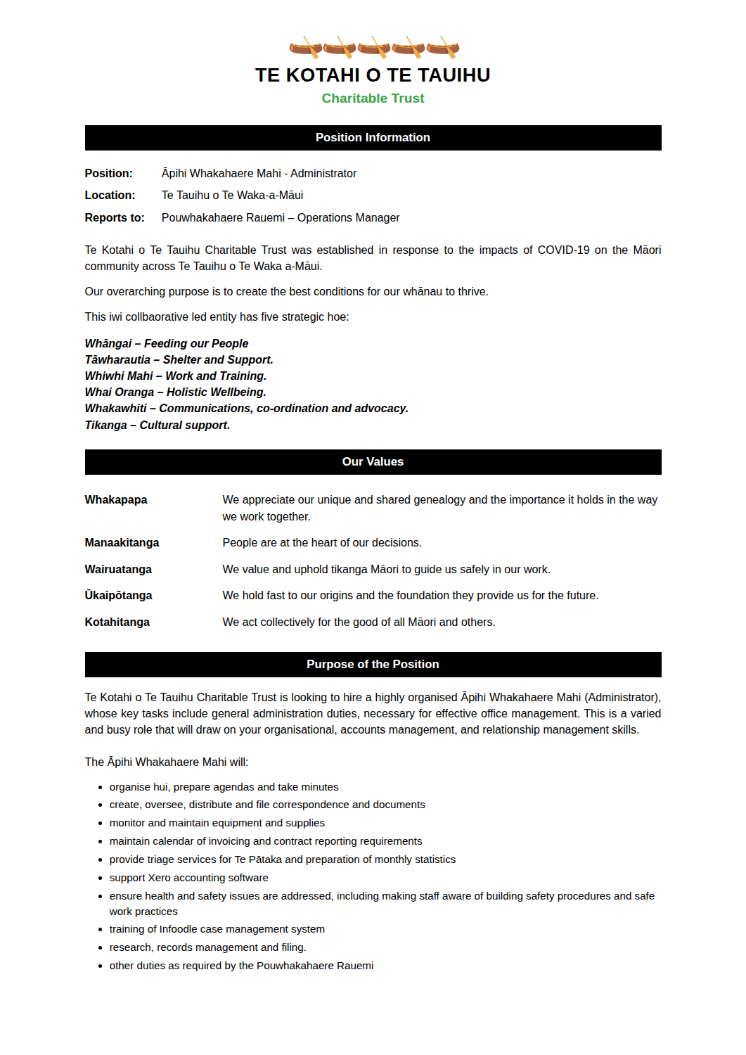🛶🛶🛶🛶🛶
TE KOTAHI O TE TAUIHU
Charitable Trust
Position Information
| Position: | Āpihi Whakahaere Mahi - Administrator |
| Location: | Te Tauihu o Te Waka-a-Māui |
| Reports to: | Pouwhakahaere Rauemi – Operations Manager |
Te Kotahi o Te Tauihu Charitable Trust was established in response to the impacts of COVID-19 on the Māori community across Te Tauihu o Te Waka a-Māui.
Our overarching purpose is to create the best conditions for our whānau to thrive.
This iwi collbaorative led entity has five strategic hoe:
Whāngai – Feeding our People Tāwharautia – Shelter and Support. Whiwhi Mahi – Work and Training. Whai Oranga – Holistic Wellbeing. Whakawhiti – Communications, co-ordination and advocacy. Tikanga – Cultural support.
Our Values
| Whakapapa | We appreciate our unique and shared genealogy and the importance it holds in the way we work together. |
| Manaakitanga | People are at the heart of our decisions. |
| Wairuatanga | We value and uphold tikanga Māori to guide us safely in our work. |
| Ūkaipōtanga | We hold fast to our origins and the foundation they provide us for the future. |
| Kotahitanga | We act collectively for the good of all Māori and others. |
Purpose of the Position
Te Kotahi o Te Tauihu Charitable Trust is looking to hire a highly organised Āpihi Whakahaere Mahi (Administrator), whose key tasks include general administration duties, necessary for effective office management. This is a varied and busy role that will draw on your organisational, accounts management, and relationship management skills.
The Āpihi Whakahaere Mahi will:
organise hui, prepare agendas and take minutes
create, oversee, distribute and file correspondence and documents
monitor and maintain equipment and supplies
maintain calendar of invoicing and contract reporting requirements
provide triage services for Te Pātaka and preparation of monthly statistics
support Xero accounting software
ensure health and safety issues are addressed, including making staff aware of building safety procedures and safe work practices
training of Infoodle case management system
research, records management and filing.
other duties as required by the Pouwhakahaere Rauemi